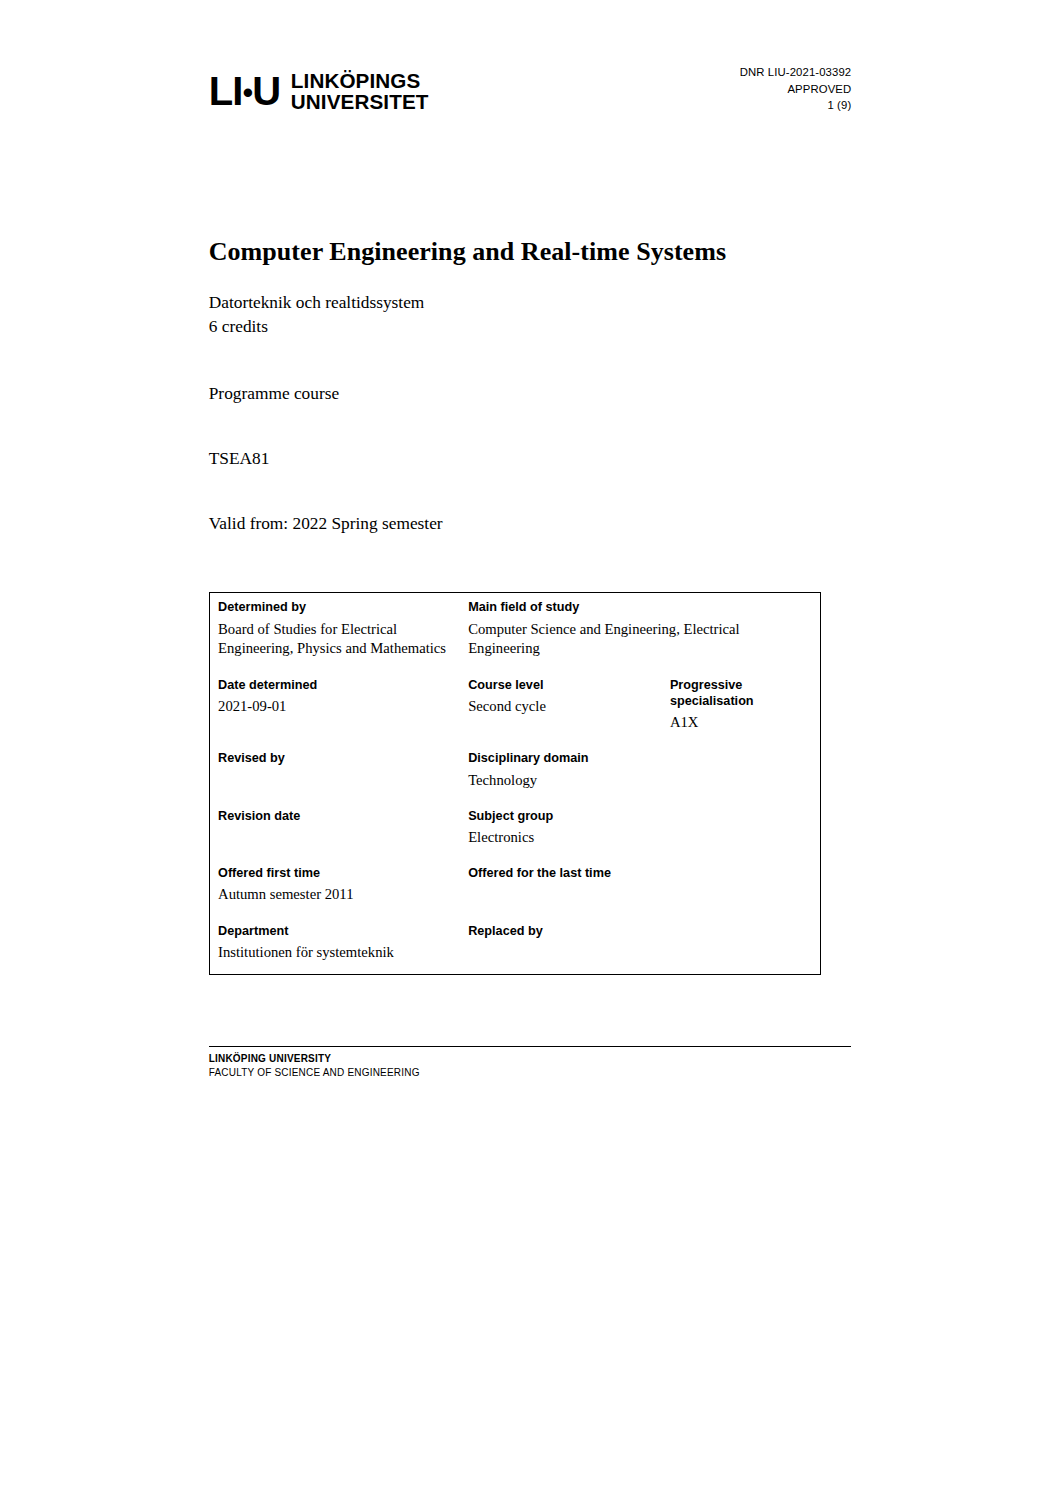LI•U Linköpings
universitet
DNR LIU-2021-03392
APPROVED
1 (9)
Computer Engineering and Real-time Systems
Datorteknik och realtidssystem
6 credits
Programme course
TSEA81
Valid from: 2022 Spring semester
| Determined by Board of Studies for Electrical Engineering, Physics and Mathematics | Main field of study Computer Science and Engineering, Electrical Engineering |
| Date determined 2021-09-01 | Course level Second cycle | Progressive specialisation A1X |
| Revised by | Disciplinary domain Technology |
| Revision date | Subject group Electronics |
| Offered first time Autumn semester 2011 | Offered for the last time |
| Department Institutionen för systemteknik | Replaced by |
LINKÖPING UNIVERSITY
FACULTY OF SCIENCE AND ENGINEERING